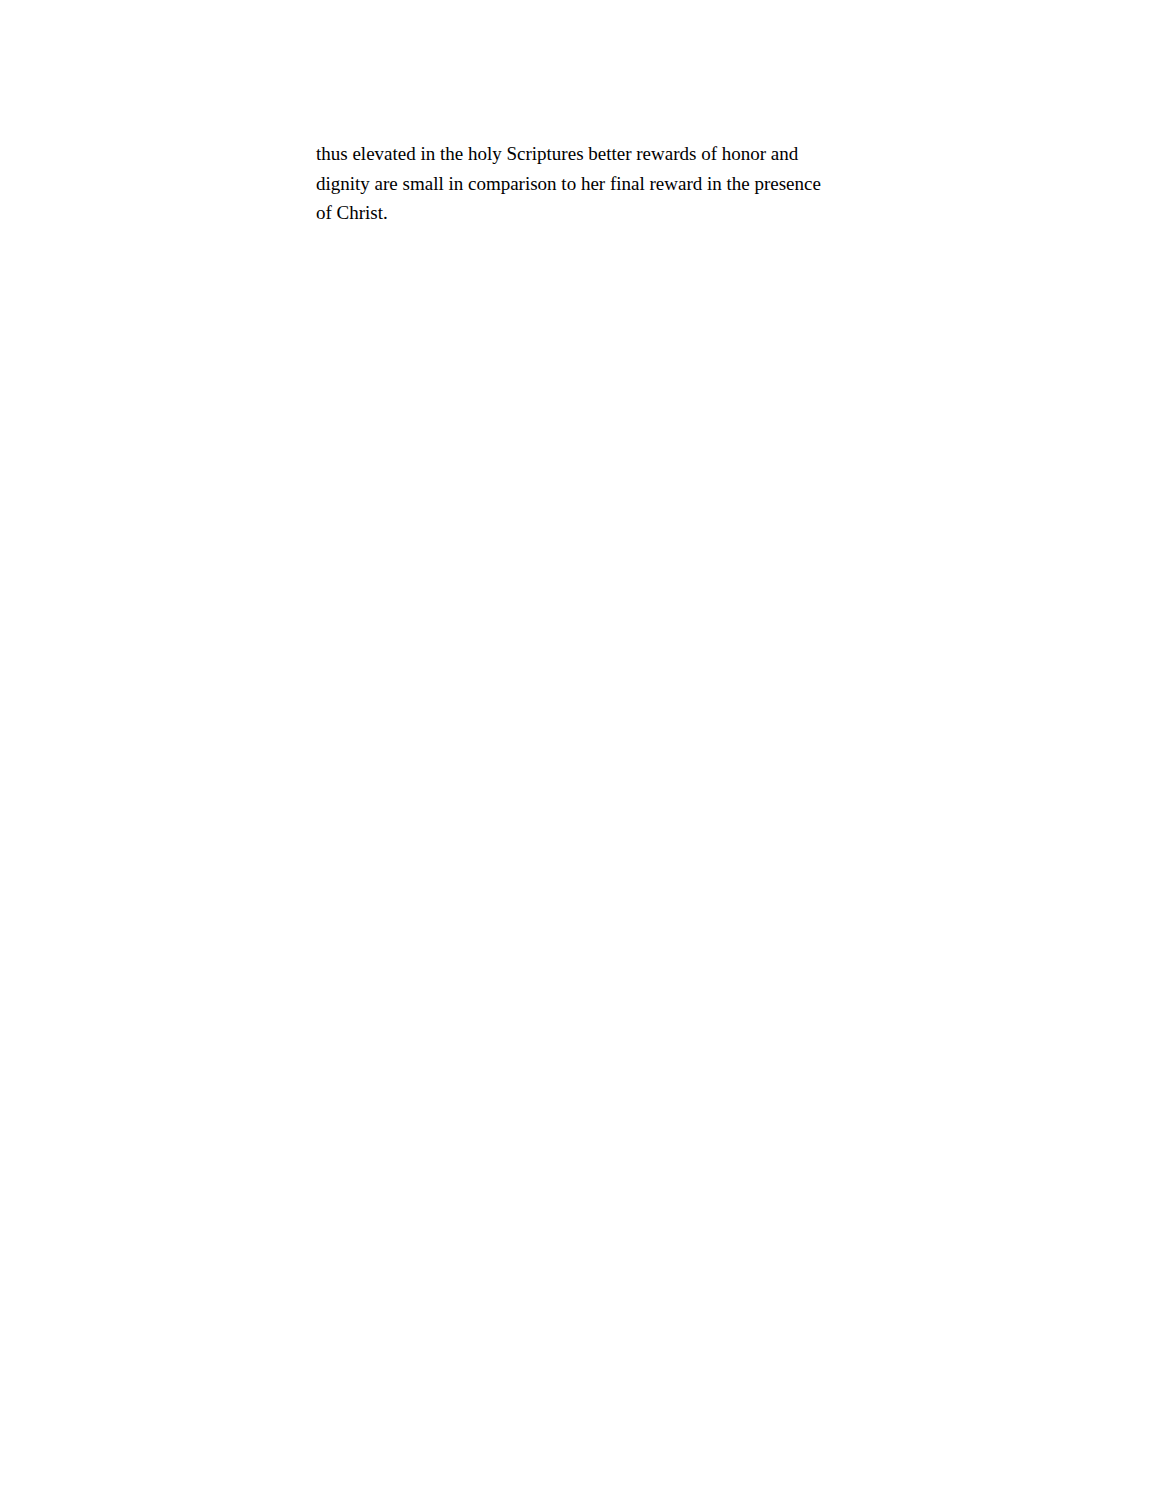thus elevated in the holy Scriptures better rewards of honor and dignity are small in comparison to her final reward in the presence of Christ.